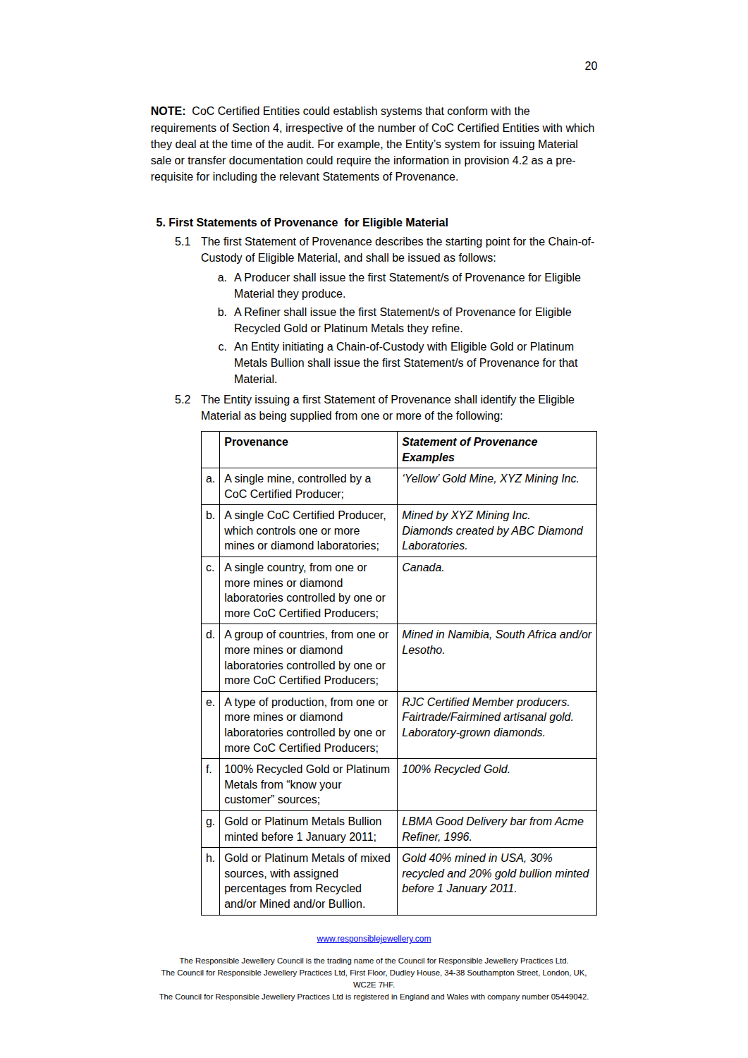20
NOTE: CoC Certified Entities could establish systems that conform with the requirements of Section 4, irrespective of the number of CoC Certified Entities with which they deal at the time of the audit. For example, the Entity’s system for issuing Material sale or transfer documentation could require the information in provision 4.2 as a pre-requisite for including the relevant Statements of Provenance.
First Statements of Provenance for Eligible Material
The first Statement of Provenance describes the starting point for the Chain-of-Custody of Eligible Material, and shall be issued as follows:
A Producer shall issue the first Statement/s of Provenance for Eligible Material they produce.
A Refiner shall issue the first Statement/s of Provenance for Eligible Recycled Gold or Platinum Metals they refine.
An Entity initiating a Chain-of-Custody with Eligible Gold or Platinum Metals Bullion shall issue the first Statement/s of Provenance for that Material.
The Entity issuing a first Statement of Provenance shall identify the Eligible Material as being supplied from one or more of the following:
| | Provenance | Statement of Provenance Examples |
| --- | --- | --- |
| a. | A single mine, controlled by a CoC Certified Producer; | ‘Yellow’ Gold Mine, XYZ Mining Inc. |
| b. | A single CoC Certified Producer, which controls one or more mines or diamond laboratories; | Mined by XYZ Mining Inc. Diamonds created by ABC Diamond Laboratories. |
| c. | A single country, from one or more mines or diamond laboratories controlled by one or more CoC Certified Producers; | Canada. |
| d. | A group of countries, from one or more mines or diamond laboratories controlled by one or more CoC Certified Producers; | Mined in Namibia, South Africa and/or Lesotho. |
| e. | A type of production, from one or more mines or diamond laboratories controlled by one or more CoC Certified Producers; | RJC Certified Member producers. Fairtrade/Fairmined artisanal gold. Laboratory-grown diamonds. |
| f. | 100% Recycled Gold or Platinum Metals from “know your customer” sources; | 100% Recycled Gold. |
| g. | Gold or Platinum Metals Bullion minted before 1 January 2011; | LBMA Good Delivery bar from Acme Refiner, 1996. |
| h. | Gold or Platinum Metals of mixed sources, with assigned percentages from Recycled and/or Mined and/or Bullion. | Gold 40% mined in USA, 30% recycled and 20% gold bullion minted before 1 January 2011. |
www.responsiblejewellery.com
The Responsible Jewellery Council is the trading name of the Council for Responsible Jewellery Practices Ltd.
The Council for Responsible Jewellery Practices Ltd, First Floor, Dudley House, 34-38 Southampton Street, London, UK, WC2E 7HF.
The Council for Responsible Jewellery Practices Ltd is registered in England and Wales with company number 05449042.